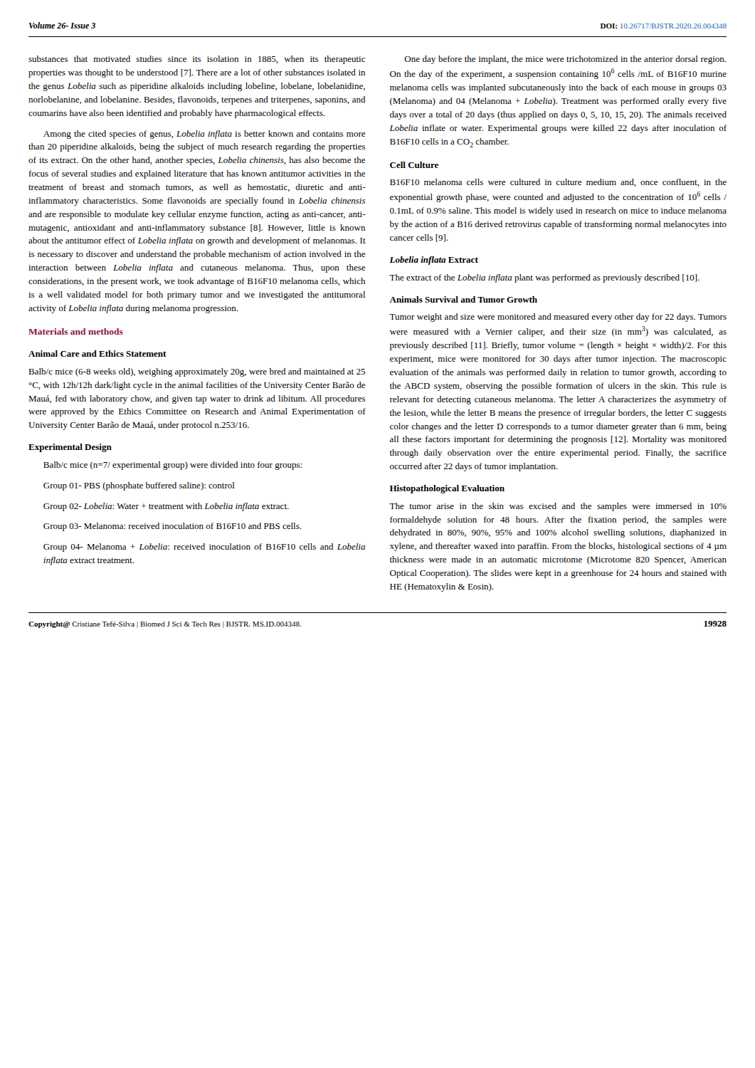Volume 26- Issue 3
DOI: 10.26717/BJSTR.2020.26.004348
substances that motivated studies since its isolation in 1885, when its therapeutic properties was thought to be understood [7]. There are a lot of other substances isolated in the genus Lobelia such as piperidine alkaloids including lobeline, lobelane, lobelanidine, norlobelanine, and lobelanine. Besides, flavonoids, terpenes and triterpenes, saponins, and coumarins have also been identified and probably have pharmacological effects.
Among the cited species of genus, Lobelia inflata is better known and contains more than 20 piperidine alkaloids, being the subject of much research regarding the properties of its extract. On the other hand, another species, Lobelia chinensis, has also become the focus of several studies and explained literature that has known antitumor activities in the treatment of breast and stomach tumors, as well as hemostatic, diuretic and anti- inflammatory characteristics. Some flavonoids are specially found in Lobelia chinensis and are responsible to modulate key cellular enzyme function, acting as anti-cancer, anti-mutagenic, antioxidant and anti-inflammatory substance [8]. However, little is known about the antitumor effect of Lobelia inflata on growth and development of melanomas. It is necessary to discover and understand the probable mechanism of action involved in the interaction between Lobelia inflata and cutaneous melanoma. Thus, upon these considerations, in the present work, we took advantage of B16F10 melanoma cells, which is a well validated model for both primary tumor and we investigated the antitumoral activity of Lobelia inflata during melanoma progression.
Materials and methods
Animal Care and Ethics Statement
Balb/c mice (6-8 weeks old), weighing approximately 20g, were bred and maintained at 25 °C, with 12h/12h dark/light cycle in the animal facilities of the University Center Barão de Mauá, fed with laboratory chow, and given tap water to drink ad libitum. All procedures were approved by the Ethics Committee on Research and Animal Experimentation of University Center Barão de Mauá, under protocol n.253/16.
Experimental Design
Balb/c mice (n=7/ experimental group) were divided into four groups:
Group 01- PBS (phosphate buffered saline): control
Group 02- Lobelia: Water + treatment with Lobelia inflata extract.
Group 03- Melanoma: received inoculation of B16F10 and PBS cells.
Group 04- Melanoma + Lobelia: received inoculation of B16F10 cells and Lobelia inflata extract treatment.
One day before the implant, the mice were trichotomized in the anterior dorsal region. On the day of the experiment, a suspension containing 106 cells /mL of B16F10 murine melanoma cells was implanted subcutaneously into the back of each mouse in groups 03 (Melanoma) and 04 (Melanoma + Lobelia). Treatment was performed orally every five days over a total of 20 days (thus applied on days 0, 5, 10, 15, 20). The animals received Lobelia inflate or water. Experimental groups were killed 22 days after inoculation of B16F10 cells in a CO2 chamber.
Cell Culture
B16F10 melanoma cells were cultured in culture medium and, once confluent, in the exponential growth phase, were counted and adjusted to the concentration of 106 cells / 0.1mL of 0.9% saline. This model is widely used in research on mice to induce melanoma by the action of a B16 derived retrovirus capable of transforming normal melanocytes into cancer cells [9].
Lobelia inflata Extract
The extract of the Lobelia inflata plant was performed as previously described [10].
Animals Survival and Tumor Growth
Tumor weight and size were monitored and measured every other day for 22 days. Tumors were measured with a Vernier caliper, and their size (in mm3) was calculated, as previously described [11]. Briefly, tumor volume = (length × height × width)/2. For this experiment, mice were monitored for 30 days after tumor injection. The macroscopic evaluation of the animals was performed daily in relation to tumor growth, according to the ABCD system, observing the possible formation of ulcers in the skin. This rule is relevant for detecting cutaneous melanoma. The letter A characterizes the asymmetry of the lesion, while the letter B means the presence of irregular borders, the letter C suggests color changes and the letter D corresponds to a tumor diameter greater than 6 mm, being all these factors important for determining the prognosis [12]. Mortality was monitored through daily observation over the entire experimental period. Finally, the sacrifice occurred after 22 days of tumor implantation.
Histopathological Evaluation
The tumor arise in the skin was excised and the samples were immersed in 10% formaldehyde solution for 48 hours. After the fixation period, the samples were dehydrated in 80%, 90%, 95% and 100% alcohol swelling solutions, diaphanized in xylene, and thereafter waxed into paraffin. From the blocks, histological sections of 4 µm thickness were made in an automatic microtome (Microtome 820 Spencer, American Optical Cooperation). The slides were kept in a greenhouse for 24 hours and stained with HE (Hematoxylin & Eosin).
Copyright@ Cristiane Tefé-Silva | Biomed J Sci & Tech Res | BJSTR. MS.ID.004348.
19928